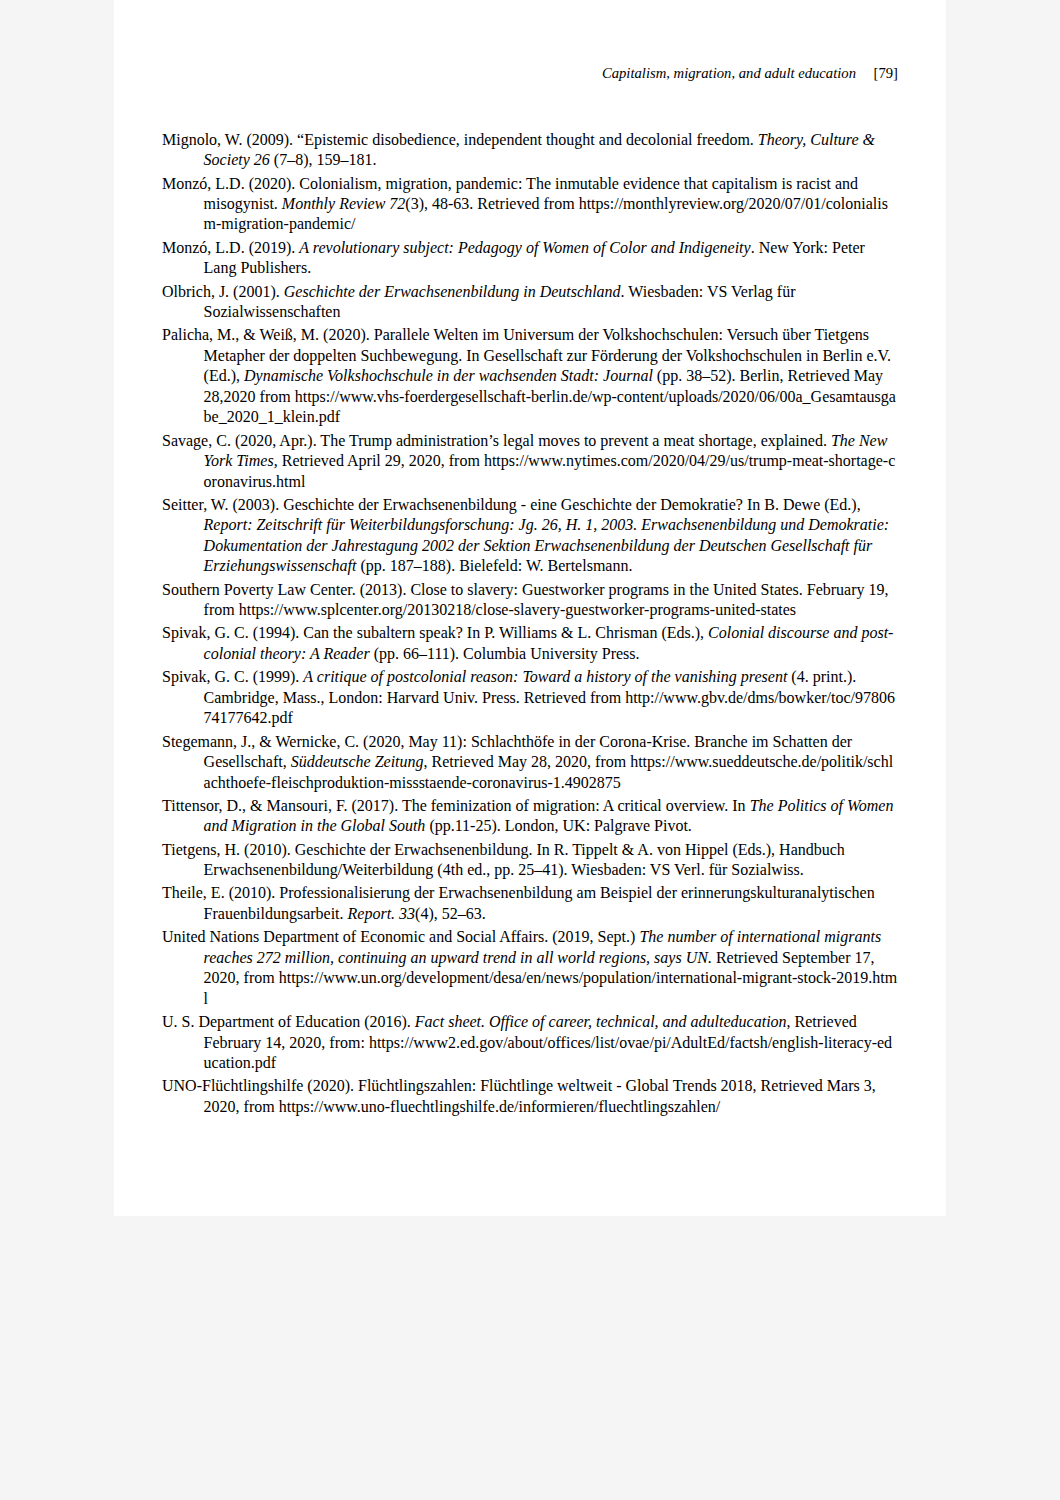Capitalism, migration, and adult education[79]
Mignolo, W. (2009). “Epistemic disobedience, independent thought and decolonial freedom. Theory, Culture & Society 26 (7–8), 159–181.
Monzó, L.D. (2020). Colonialism, migration, pandemic: The inmutable evidence that capitalism is racist and misogynist. Monthly Review 72(3), 48-63. Retrieved from https://monthlyreview.org/2020/07/01/colonialism-migration-pandemic/
Monzó, L.D. (2019). A revolutionary subject: Pedagogy of Women of Color and Indigeneity. New York: Peter Lang Publishers.
Olbrich, J. (2001). Geschichte der Erwachsenenbildung in Deutschland. Wiesbaden: VS Verlag für Sozialwissenschaften
Palicha, M., & Weiß, M. (2020). Parallele Welten im Universum der Volkshochschulen: Versuch über Tietgens Metapher der doppelten Suchbewegung. In Gesellschaft zur Förderung der Volkshochschulen in Berlin e.V. (Ed.), Dynamische Volkshochschule in der wachsenden Stadt: Journal (pp. 38–52). Berlin, Retrieved May 28,2020 from https://www.vhs-foerdergesellschaft-berlin.de/wp-content/uploads/2020/06/00a_Gesamtausgabe_2020_1_klein.pdf
Savage, C. (2020, Apr.). The Trump administration’s legal moves to prevent a meat shortage, explained. The New York Times, Retrieved April 29, 2020, from https://www.nytimes.com/2020/04/29/us/trump-meat-shortage-coronavirus.html
Seitter, W. (2003). Geschichte der Erwachsenenbildung - eine Geschichte der Demokratie? In B. Dewe (Ed.), Report: Zeitschrift für Weiterbildungsforschung: Jg. 26, H. 1, 2003. Erwachsenenbildung und Demokratie: Dokumentation der Jahrestagung 2002 der Sektion Erwachsenenbildung der Deutschen Gesellschaft für Erziehungswissenschaft (pp. 187–188). Bielefeld: W. Bertelsmann.
Southern Poverty Law Center. (2013). Close to slavery: Guestworker programs in the United States. February 19, from https://www.splcenter.org/20130218/close-slavery-guestworker-programs-united-states
Spivak, G. C. (1994). Can the subaltern speak? In P. Williams & L. Chrisman (Eds.), Colonial discourse and post-colonial theory: A Reader (pp. 66–111). Columbia University Press.
Spivak, G. C. (1999). A critique of postcolonial reason: Toward a history of the vanishing present (4. print.). Cambridge, Mass., London: Harvard Univ. Press. Retrieved from http://www.gbv.de/dms/bowker/toc/9780674177642.pdf
Stegemann, J., & Wernicke, C. (2020, May 11): Schlachthöfe in der Corona-Krise. Branche im Schatten der Gesellschaft, Süddeutsche Zeitung, Retrieved May 28, 2020, from https://www.sueddeutsche.de/politik/schlachthoefe-fleischproduktion-missstaende-coronavirus-1.4902875
Tittensor, D., & Mansouri, F. (2017). The feminization of migration: A critical overview. In The Politics of Women and Migration in the Global South (pp.11-25). London, UK: Palgrave Pivot.
Tietgens, H. (2010). Geschichte der Erwachsenenbildung. In R. Tippelt & A. von Hippel (Eds.), Handbuch Erwachsenenbildung/Weiterbildung (4th ed., pp. 25–41). Wiesbaden: VS Verl. für Sozialwiss.
Theile, E. (2010). Professionalisierung der Erwachsenenbildung am Beispiel der erinnerungskulturanalytischen Frauenbildungsarbeit. Report. 33(4), 52–63.
United Nations Department of Economic and Social Affairs. (2019, Sept.) The number of international migrants reaches 272 million, continuing an upward trend in all world regions, says UN. Retrieved September 17, 2020, from https://www.un.org/development/desa/en/news/population/international-migrant-stock-2019.html
U. S. Department of Education (2016). Fact sheet. Office of career, technical, and adulteducation, Retrieved February 14, 2020, from: https://www2.ed.gov/about/offices/list/ovae/pi/AdultEd/factsh/english-literacy-education.pdf
UNO-Flüchtlingshilfe (2020). Flüchtlingszahlen: Flüchtlinge weltweit - Global Trends 2018, Retrieved Mars 3, 2020, from https://www.uno-fluechtlingshilfe.de/informieren/fluechtlingszahlen/